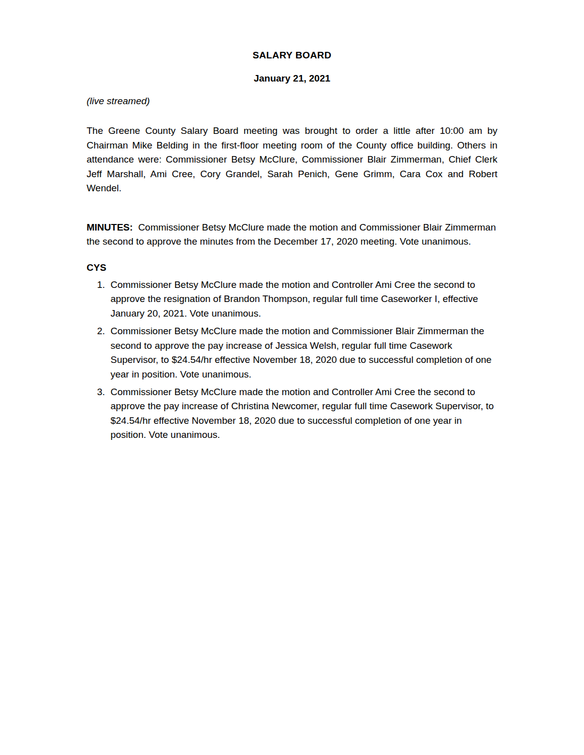SALARY BOARD
January 21, 2021
(live streamed)
The Greene County Salary Board meeting was brought to order a little after 10:00 am by Chairman Mike Belding in the first-floor meeting room of the County office building. Others in attendance were: Commissioner Betsy McClure, Commissioner Blair Zimmerman, Chief Clerk Jeff Marshall, Ami Cree, Cory Grandel, Sarah Penich, Gene Grimm, Cara Cox and Robert Wendel.
MINUTES: Commissioner Betsy McClure made the motion and Commissioner Blair Zimmerman the second to approve the minutes from the December 17, 2020 meeting. Vote unanimous.
CYS
Commissioner Betsy McClure made the motion and Controller Ami Cree the second to approve the resignation of Brandon Thompson, regular full time Caseworker I, effective January 20, 2021. Vote unanimous.
Commissioner Betsy McClure made the motion and Commissioner Blair Zimmerman the second to approve the pay increase of Jessica Welsh, regular full time Casework Supervisor, to $24.54/hr effective November 18, 2020 due to successful completion of one year in position. Vote unanimous.
Commissioner Betsy McClure made the motion and Controller Ami Cree the second to approve the pay increase of Christina Newcomer, regular full time Casework Supervisor, to $24.54/hr effective November 18, 2020 due to successful completion of one year in position. Vote unanimous.